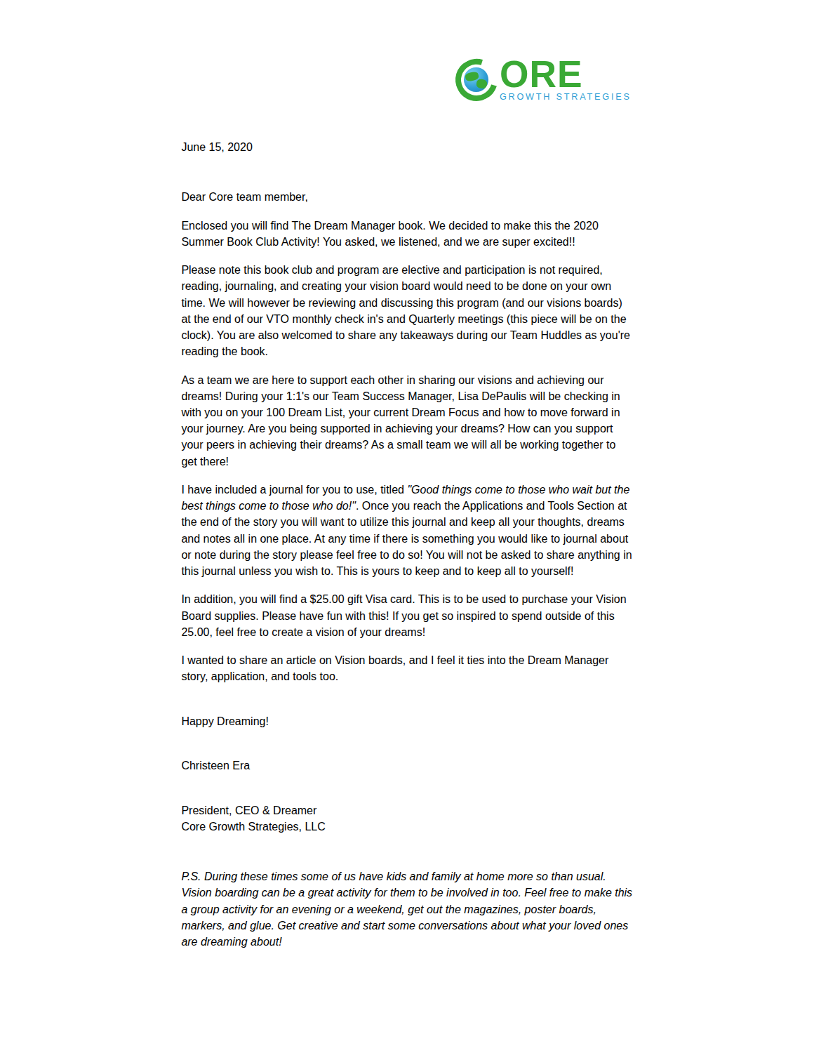ORE GROWTH STRATEGIES
June 15, 2020
Dear Core team member,
Enclosed you will find The Dream Manager book. We decided to make this the 2020 Summer Book Club Activity! You asked, we listened, and we are super excited!!
Please note this book club and program are elective and participation is not required, reading, journaling, and creating your vision board would need to be done on your own time. We will however be reviewing and discussing this program (and our visions boards) at the end of our VTO monthly check in's and Quarterly meetings (this piece will be on the clock). You are also welcomed to share any takeaways during our Team Huddles as you're reading the book.
As a team we are here to support each other in sharing our visions and achieving our dreams! During your 1:1's our Team Success Manager, Lisa DePaulis will be checking in with you on your 100 Dream List, your current Dream Focus and how to move forward in your journey. Are you being supported in achieving your dreams? How can you support your peers in achieving their dreams? As a small team we will all be working together to get there!
I have included a journal for you to use, titled "Good things come to those who wait but the best things come to those who do!". Once you reach the Applications and Tools Section at the end of the story you will want to utilize this journal and keep all your thoughts, dreams and notes all in one place. At any time if there is something you would like to journal about or note during the story please feel free to do so! You will not be asked to share anything in this journal unless you wish to. This is yours to keep and to keep all to yourself!
In addition, you will find a $25.00 gift Visa card. This is to be used to purchase your Vision Board supplies. Please have fun with this! If you get so inspired to spend outside of this 25.00, feel free to create a vision of your dreams!
I wanted to share an article on Vision boards, and I feel it ties into the Dream Manager story, application, and tools too.
Happy Dreaming!
Christeen Era
President, CEO & Dreamer
Core Growth Strategies, LLC
P.S. During these times some of us have kids and family at home more so than usual. Vision boarding can be a great activity for them to be involved in too. Feel free to make this a group activity for an evening or a weekend, get out the magazines, poster boards, markers, and glue. Get creative and start some conversations about what your loved ones are dreaming about!